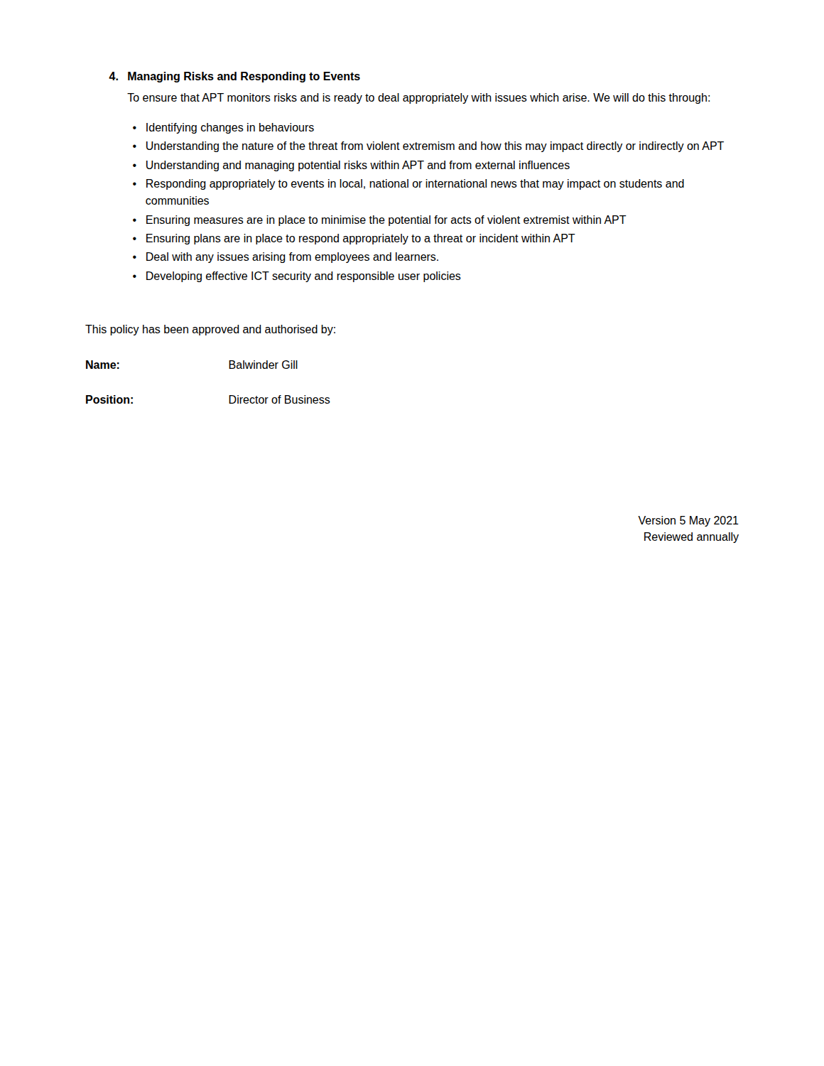4.
Managing Risks and Responding to Events
To ensure that APT monitors risks and is ready to deal appropriately with issues which arise. We will do this through:
Identifying changes in behaviours
Understanding the nature of the threat from violent extremism and how this may impact directly or indirectly on APT
Understanding and managing potential risks within APT and from external influences
Responding appropriately to events in local, national or international news that may impact on students and communities
Ensuring measures are in place to minimise the potential for acts of violent extremist within APT
Ensuring plans are in place to respond appropriately to a threat or incident within APT
Deal with any issues arising from employees and learners.
Developing effective ICT security and responsible user policies
This policy has been approved and authorised by:
| Name: | Balwinder Gill |
| Position: | Director of Business |
Version 5 May 2021
Reviewed annually